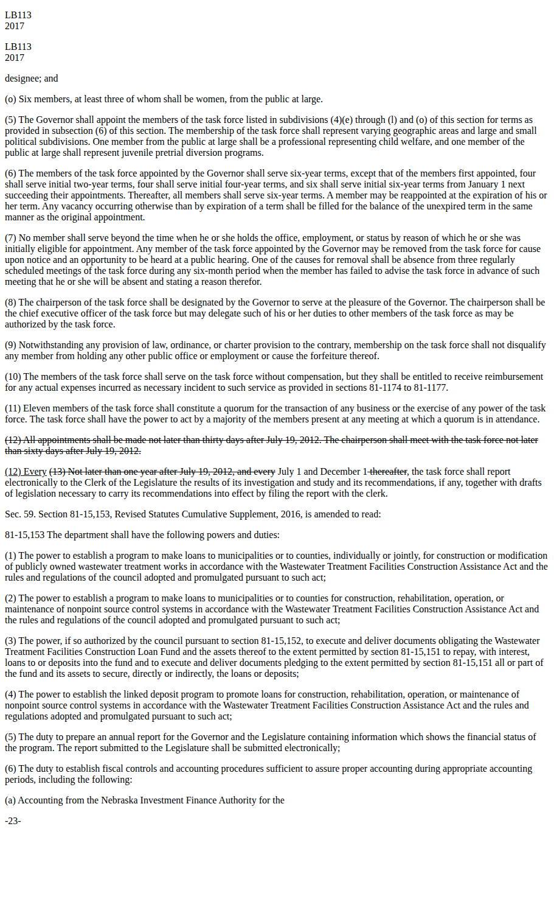LB113
2017
LB113
2017
designee; and
(o) Six members, at least three of whom shall be women, from the public at large.
(5) The Governor shall appoint the members of the task force listed in subdivisions (4)(e) through (l) and (o) of this section for terms as provided in subsection (6) of this section. The membership of the task force shall represent varying geographic areas and large and small political subdivisions. One member from the public at large shall be a professional representing child welfare, and one member of the public at large shall represent juvenile pretrial diversion programs.
(6) The members of the task force appointed by the Governor shall serve six-year terms, except that of the members first appointed, four shall serve initial two-year terms, four shall serve initial four-year terms, and six shall serve initial six-year terms from January 1 next succeeding their appointments. Thereafter, all members shall serve six-year terms. A member may be reappointed at the expiration of his or her term. Any vacancy occurring otherwise than by expiration of a term shall be filled for the balance of the unexpired term in the same manner as the original appointment.
(7) No member shall serve beyond the time when he or she holds the office, employment, or status by reason of which he or she was initially eligible for appointment. Any member of the task force appointed by the Governor may be removed from the task force for cause upon notice and an opportunity to be heard at a public hearing. One of the causes for removal shall be absence from three regularly scheduled meetings of the task force during any six-month period when the member has failed to advise the task force in advance of such meeting that he or she will be absent and stating a reason therefor.
(8) The chairperson of the task force shall be designated by the Governor to serve at the pleasure of the Governor. The chairperson shall be the chief executive officer of the task force but may delegate such of his or her duties to other members of the task force as may be authorized by the task force.
(9) Notwithstanding any provision of law, ordinance, or charter provision to the contrary, membership on the task force shall not disqualify any member from holding any other public office or employment or cause the forfeiture thereof.
(10) The members of the task force shall serve on the task force without compensation, but they shall be entitled to receive reimbursement for any actual expenses incurred as necessary incident to such service as provided in sections 81-1174 to 81-1177.
(11) Eleven members of the task force shall constitute a quorum for the transaction of any business or the exercise of any power of the task force. The task force shall have the power to act by a majority of the members present at any meeting at which a quorum is in attendance.
(12) All appointments shall be made not later than thirty days after July 19, 2012. The chairperson shall meet with the task force not later than sixty days after July 19, 2012.
(12) Every (13) Not later than one year after July 19, 2012, and every July 1 and December 1 thereafter, the task force shall report electronically to the Clerk of the Legislature the results of its investigation and study and its recommendations, if any, together with drafts of legislation necessary to carry its recommendations into effect by filing the report with the clerk.
Sec. 59. Section 81-15,153, Revised Statutes Cumulative Supplement, 2016, is amended to read:
81-15,153 The department shall have the following powers and duties:
(1) The power to establish a program to make loans to municipalities or to counties, individually or jointly, for construction or modification of publicly owned wastewater treatment works in accordance with the Wastewater Treatment Facilities Construction Assistance Act and the rules and regulations of the council adopted and promulgated pursuant to such act;
(2) The power to establish a program to make loans to municipalities or to counties for construction, rehabilitation, operation, or maintenance of nonpoint source control systems in accordance with the Wastewater Treatment Facilities Construction Assistance Act and the rules and regulations of the council adopted and promulgated pursuant to such act;
(3) The power, if so authorized by the council pursuant to section 81-15,152, to execute and deliver documents obligating the Wastewater Treatment Facilities Construction Loan Fund and the assets thereof to the extent permitted by section 81-15,151 to repay, with interest, loans to or deposits into the fund and to execute and deliver documents pledging to the extent permitted by section 81-15,151 all or part of the fund and its assets to secure, directly or indirectly, the loans or deposits;
(4) The power to establish the linked deposit program to promote loans for construction, rehabilitation, operation, or maintenance of nonpoint source control systems in accordance with the Wastewater Treatment Facilities Construction Assistance Act and the rules and regulations adopted and promulgated pursuant to such act;
(5) The duty to prepare an annual report for the Governor and the Legislature containing information which shows the financial status of the program. The report submitted to the Legislature shall be submitted electronically;
(6) The duty to establish fiscal controls and accounting procedures sufficient to assure proper accounting during appropriate accounting periods, including the following:
(a) Accounting from the Nebraska Investment Finance Authority for the
-23-